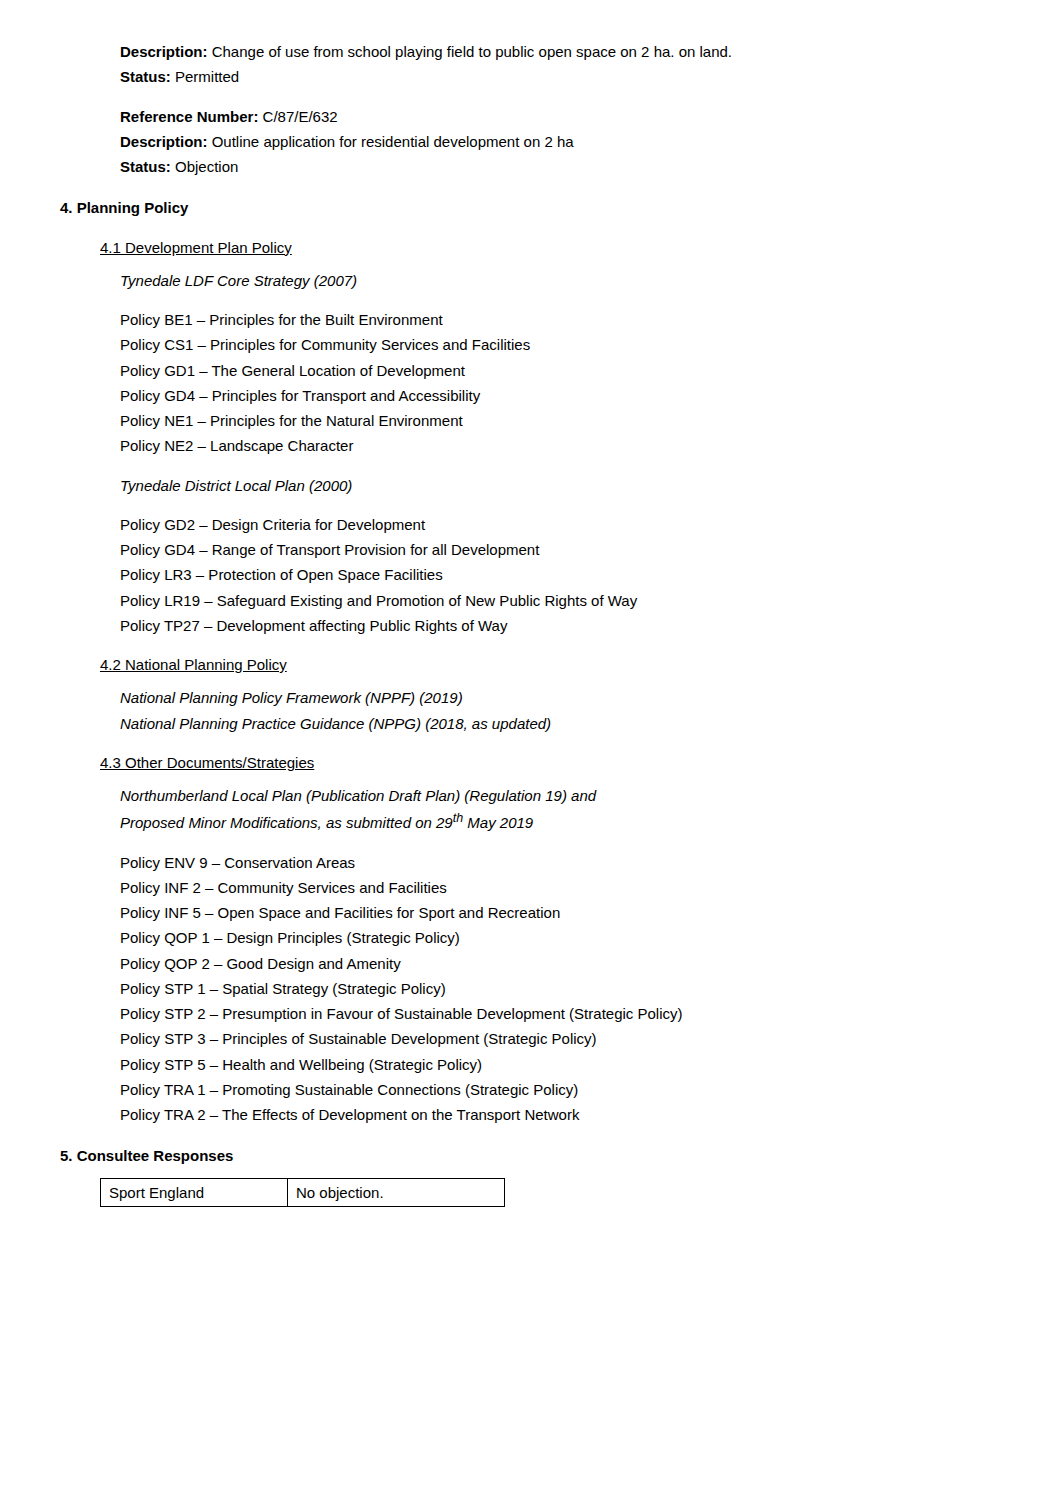Description: Change of use from school playing field to public open space on 2 ha. on land.
Status: Permitted
Reference Number: C/87/E/632
Description: Outline application for residential development on 2 ha
Status: Objection
4. Planning Policy
4.1 Development Plan Policy
Tynedale LDF Core Strategy (2007)
Policy BE1 – Principles for the Built Environment
Policy CS1 – Principles for Community Services and Facilities
Policy GD1 – The General Location of Development
Policy GD4 – Principles for Transport and Accessibility
Policy NE1 – Principles for the Natural Environment
Policy NE2 – Landscape Character
Tynedale District Local Plan (2000)
Policy GD2 – Design Criteria for Development
Policy GD4 – Range of Transport Provision for all Development
Policy LR3 – Protection of Open Space Facilities
Policy LR19 – Safeguard Existing and Promotion of New Public Rights of Way
Policy TP27 – Development affecting Public Rights of Way
4.2 National Planning Policy
National Planning Policy Framework (NPPF) (2019)
National Planning Practice Guidance (NPPG) (2018, as updated)
4.3 Other Documents/Strategies
Northumberland Local Plan (Publication Draft Plan) (Regulation 19) and
Proposed Minor Modifications, as submitted on 29th May 2019
Policy ENV 9 – Conservation Areas
Policy INF 2 – Community Services and Facilities
Policy INF 5 – Open Space and Facilities for Sport and Recreation
Policy QOP 1 – Design Principles (Strategic Policy)
Policy QOP 2 – Good Design and Amenity
Policy STP 1 – Spatial Strategy (Strategic Policy)
Policy STP 2 – Presumption in Favour of Sustainable Development (Strategic Policy)
Policy STP 3 – Principles of Sustainable Development (Strategic Policy)
Policy STP 5 – Health and Wellbeing (Strategic Policy)
Policy TRA 1 – Promoting Sustainable Connections (Strategic Policy)
Policy TRA 2 – The Effects of Development on the Transport Network
5. Consultee Responses
| Sport England | No objection. |